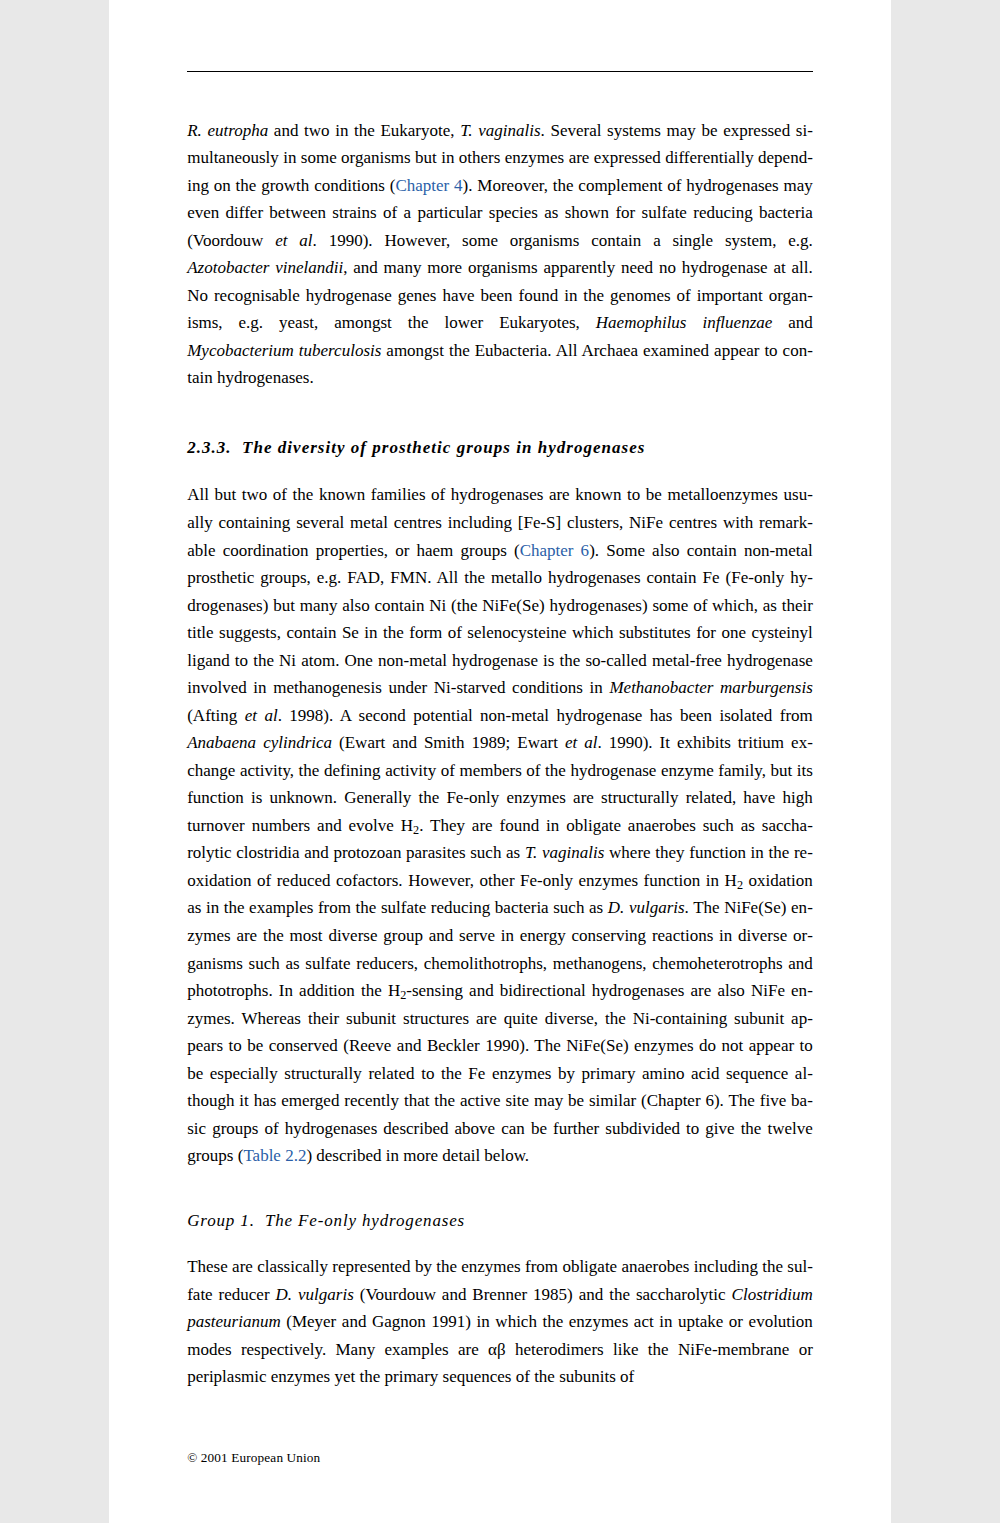R. eutropha and two in the Eukaryote, T. vaginalis. Several systems may be expressed simultaneously in some organisms but in others enzymes are expressed differentially depending on the growth conditions (Chapter 4). Moreover, the complement of hydrogenases may even differ between strains of a particular species as shown for sulfate reducing bacteria (Voordouw et al. 1990). However, some organisms contain a single system, e.g. Azotobacter vinelandii, and many more organisms apparently need no hydrogenase at all. No recognisable hydrogenase genes have been found in the genomes of important organisms, e.g. yeast, amongst the lower Eukaryotes, Haemophilus influenzae and Mycobacterium tuberculosis amongst the Eubacteria. All Archaea examined appear to contain hydrogenases.
2.3.3. The diversity of prosthetic groups in hydrogenases
All but two of the known families of hydrogenases are known to be metalloenzymes usually containing several metal centres including [Fe-S] clusters, NiFe centres with remarkable coordination properties, or haem groups (Chapter 6). Some also contain non-metal prosthetic groups, e.g. FAD, FMN. All the metallo hydrogenases contain Fe (Fe-only hydrogenases) but many also contain Ni (the NiFe(Se) hydrogenases) some of which, as their title suggests, contain Se in the form of selenocysteine which substitutes for one cysteinyl ligand to the Ni atom. One non-metal hydrogenase is the so-called metal-free hydrogenase involved in methanogenesis under Ni-starved conditions in Methanobacter marburgensis (Afting et al. 1998). A second potential non-metal hydrogenase has been isolated from Anabaena cylindrica (Ewart and Smith 1989; Ewart et al. 1990). It exhibits tritium exchange activity, the defining activity of members of the hydrogenase enzyme family, but its function is unknown. Generally the Fe-only enzymes are structurally related, have high turnover numbers and evolve H2. They are found in obligate anaerobes such as saccharolytic clostridia and protozoan parasites such as T. vaginalis where they function in the reoxidation of reduced cofactors. However, other Fe-only enzymes function in H2 oxidation as in the examples from the sulfate reducing bacteria such as D. vulgaris. The NiFe(Se) enzymes are the most diverse group and serve in energy conserving reactions in diverse organisms such as sulfate reducers, chemolithotrophs, methanogens, chemoheterotrophs and phototrophs. In addition the H2-sensing and bidirectional hydrogenases are also NiFe enzymes. Whereas their subunit structures are quite diverse, the Ni-containing subunit appears to be conserved (Reeve and Beckler 1990). The NiFe(Se) enzymes do not appear to be especially structurally related to the Fe enzymes by primary amino acid sequence although it has emerged recently that the active site may be similar (Chapter 6). The five basic groups of hydrogenases described above can be further subdivided to give the twelve groups (Table 2.2) described in more detail below.
Group 1. The Fe-only hydrogenases
These are classically represented by the enzymes from obligate anaerobes including the sulfate reducer D. vulgaris (Vourdouw and Brenner 1985) and the saccharolytic Clostridium pasteurianum (Meyer and Gagnon 1991) in which the enzymes act in uptake or evolution modes respectively. Many examples are αβ heterodimers like the NiFe-membrane or periplasmic enzymes yet the primary sequences of the subunits of
© 2001 European Union